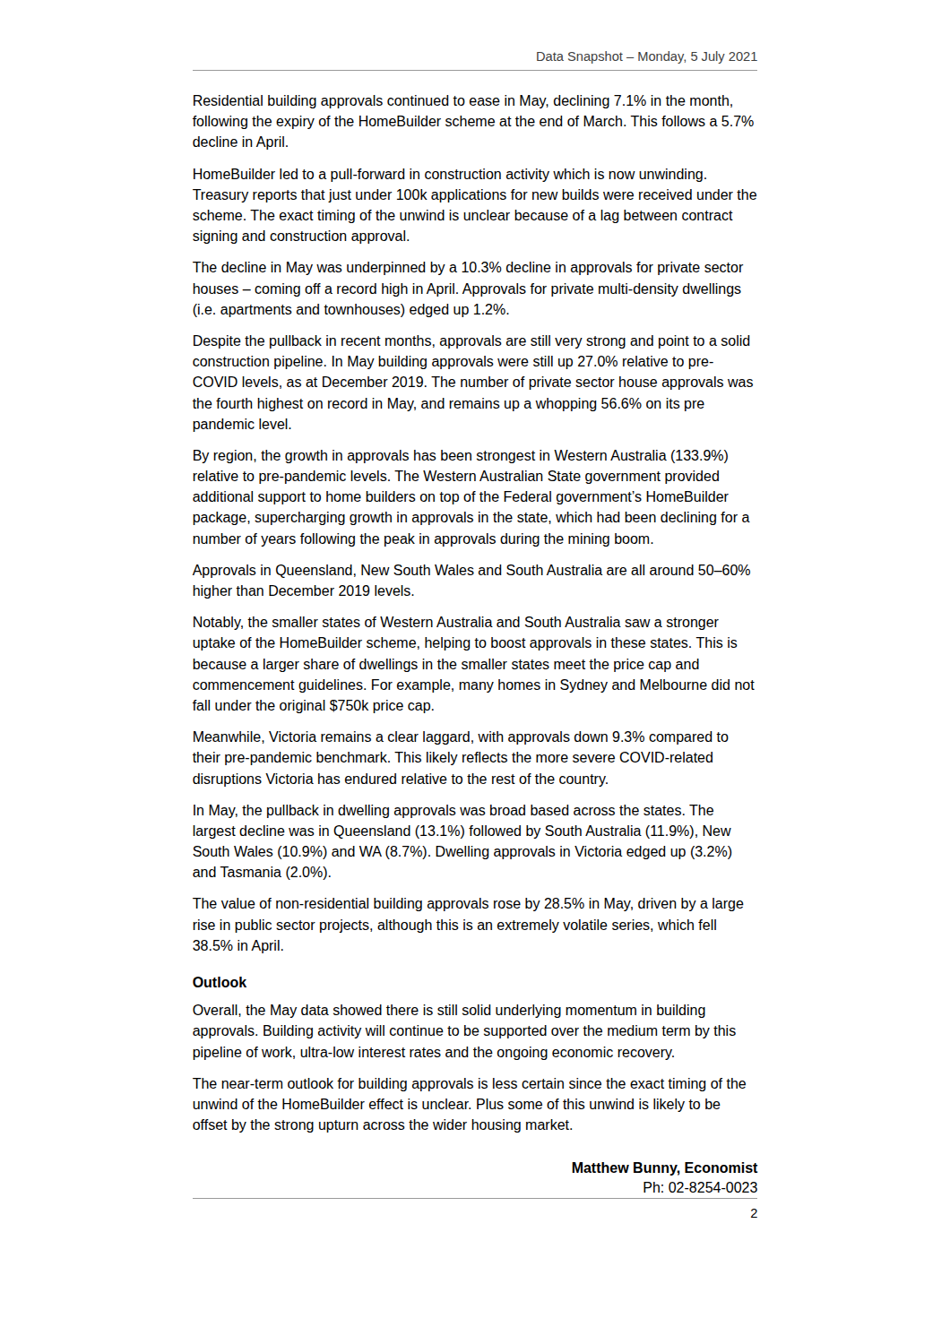Data Snapshot – Monday, 5 July 2021
Residential building approvals continued to ease in May, declining 7.1% in the month, following the expiry of the HomeBuilder scheme at the end of March. This follows a 5.7% decline in April.
HomeBuilder led to a pull-forward in construction activity which is now unwinding. Treasury reports that just under 100k applications for new builds were received under the scheme. The exact timing of the unwind is unclear because of a lag between contract signing and construction approval.
The decline in May was underpinned by a 10.3% decline in approvals for private sector houses – coming off a record high in April. Approvals for private multi-density dwellings (i.e. apartments and townhouses) edged up 1.2%.
Despite the pullback in recent months, approvals are still very strong and point to a solid construction pipeline. In May building approvals were still up 27.0% relative to pre-COVID levels, as at December 2019. The number of private sector house approvals was the fourth highest on record in May, and remains up a whopping 56.6% on its pre pandemic level.
By region, the growth in approvals has been strongest in Western Australia (133.9%) relative to pre-pandemic levels. The Western Australian State government provided additional support to home builders on top of the Federal government’s HomeBuilder package, supercharging growth in approvals in the state, which had been declining for a number of years following the peak in approvals during the mining boom.
Approvals in Queensland, New South Wales and South Australia are all around 50–60% higher than December 2019 levels.
Notably, the smaller states of Western Australia and South Australia saw a stronger uptake of the HomeBuilder scheme, helping to boost approvals in these states. This is because a larger share of dwellings in the smaller states meet the price cap and commencement guidelines. For example, many homes in Sydney and Melbourne did not fall under the original $750k price cap.
Meanwhile, Victoria remains a clear laggard, with approvals down 9.3% compared to their pre-pandemic benchmark. This likely reflects the more severe COVID-related disruptions Victoria has endured relative to the rest of the country.
In May, the pullback in dwelling approvals was broad based across the states. The largest decline was in Queensland (13.1%) followed by South Australia (11.9%), New South Wales (10.9%) and WA (8.7%). Dwelling approvals in Victoria edged up (3.2%) and Tasmania (2.0%).
The value of non-residential building approvals rose by 28.5% in May, driven by a large rise in public sector projects, although this is an extremely volatile series, which fell 38.5% in April.
Outlook
Overall, the May data showed there is still solid underlying momentum in building approvals. Building activity will continue to be supported over the medium term by this pipeline of work, ultra-low interest rates and the ongoing economic recovery.
The near-term outlook for building approvals is less certain since the exact timing of the unwind of the HomeBuilder effect is unclear. Plus some of this unwind is likely to be offset by the strong upturn across the wider housing market.
Matthew Bunny, Economist
Ph: 02-8254-0023
2